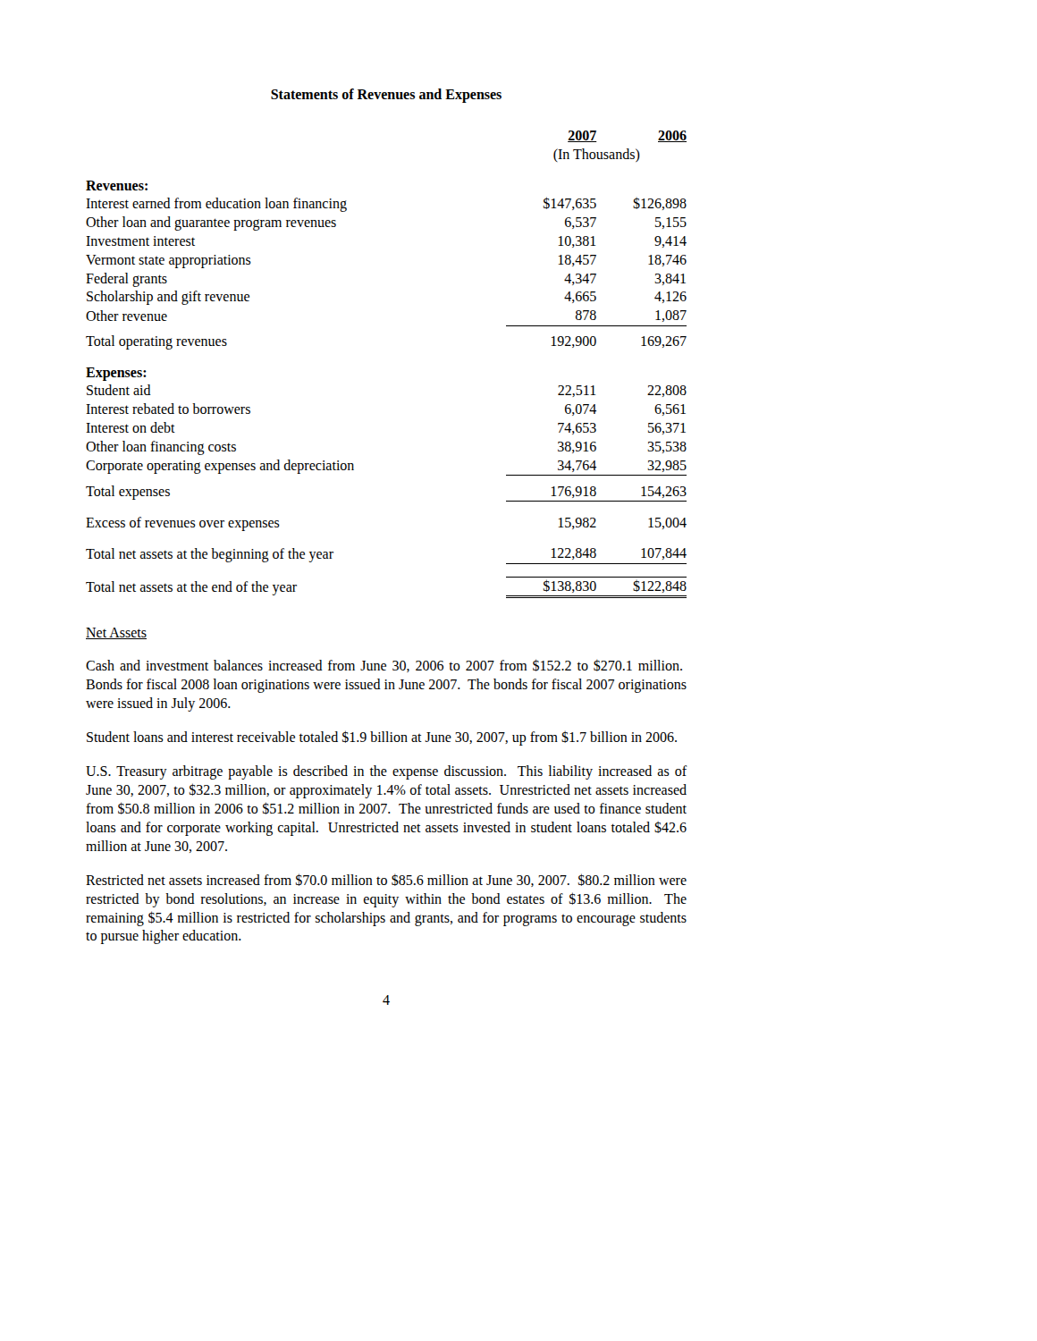Statements of Revenues and Expenses
| | 2007 | 2006 |
| | (In Thousands) |
| Revenues: | | |
| Interest earned from education loan financing | $147,635 | $126,898 |
| Other loan and guarantee program revenues | 6,537 | 5,155 |
| Investment interest | 10,381 | 9,414 |
| Vermont state appropriations | 18,457 | 18,746 |
| Federal grants | 4,347 | 3,841 |
| Scholarship and gift revenue | 4,665 | 4,126 |
| Other revenue | 878 | 1,087 |
| Total operating revenues | 192,900 | 169,267 |
| Expenses: | | |
| Student aid | 22,511 | 22,808 |
| Interest rebated to borrowers | 6,074 | 6,561 |
| Interest on debt | 74,653 | 56,371 |
| Other loan financing costs | 38,916 | 35,538 |
| Corporate operating expenses and depreciation | 34,764 | 32,985 |
| Total expenses | 176,918 | 154,263 |
| Excess of revenues over expenses | 15,982 | 15,004 |
| Total net assets at the beginning of the year | 122,848 | 107,844 |
| Total net assets at the end of the year | $138,830 | $122,848 |
Net Assets
Cash and investment balances increased from June 30, 2006 to 2007 from $152.2 to $270.1 million. Bonds for fiscal 2008 loan originations were issued in June 2007. The bonds for fiscal 2007 originations were issued in July 2006.
Student loans and interest receivable totaled $1.9 billion at June 30, 2007, up from $1.7 billion in 2006.
U.S. Treasury arbitrage payable is described in the expense discussion. This liability increased as of June 30, 2007, to $32.3 million, or approximately 1.4% of total assets. Unrestricted net assets increased from $50.8 million in 2006 to $51.2 million in 2007. The unrestricted funds are used to finance student loans and for corporate working capital. Unrestricted net assets invested in student loans totaled $42.6 million at June 30, 2007.
Restricted net assets increased from $70.0 million to $85.6 million at June 30, 2007. $80.2 million were restricted by bond resolutions, an increase in equity within the bond estates of $13.6 million. The remaining $5.4 million is restricted for scholarships and grants, and for programs to encourage students to pursue higher education.
4